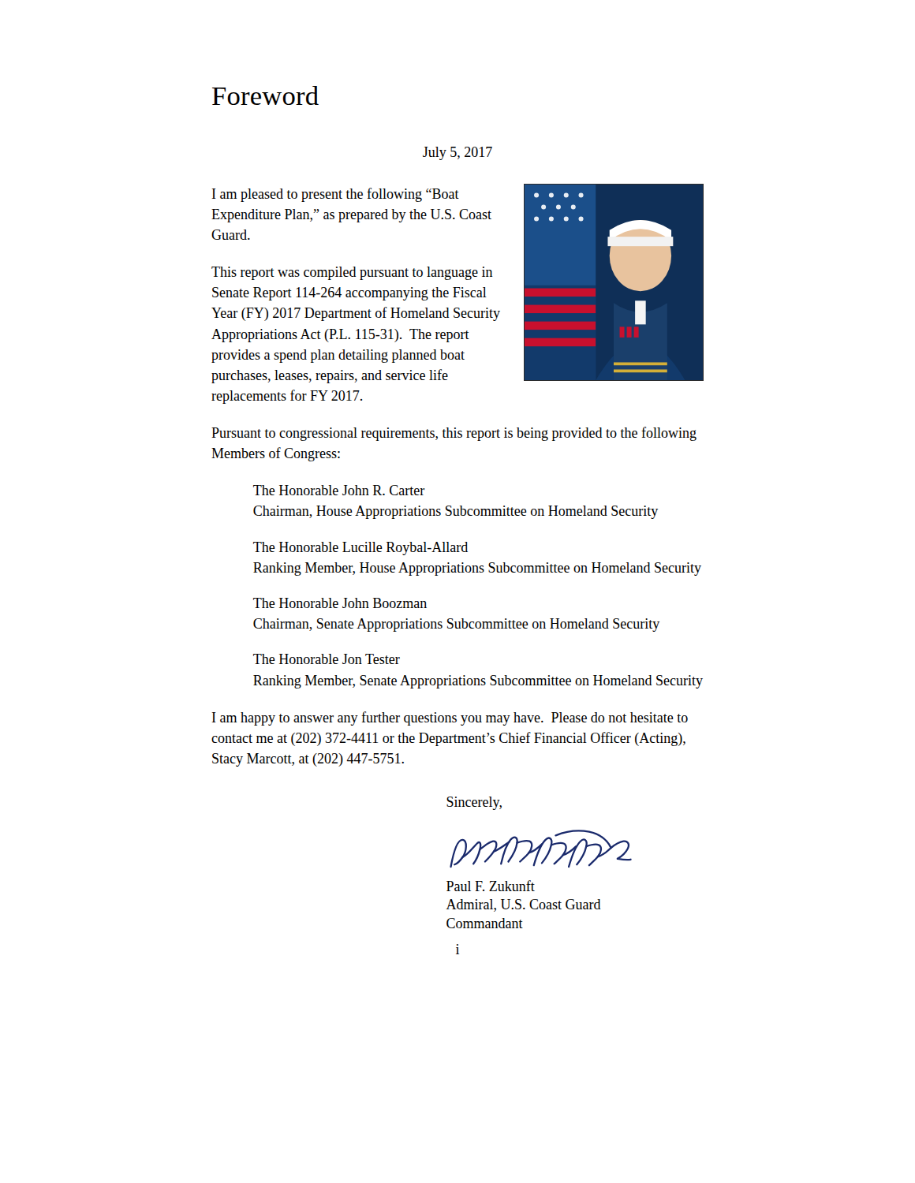Foreword
July 5, 2017
I am pleased to present the following “Boat Expenditure Plan,” as prepared by the U.S. Coast Guard.
This report was compiled pursuant to language in Senate Report 114-264 accompanying the Fiscal Year (FY) 2017 Department of Homeland Security Appropriations Act (P.L. 115-31). The report provides a spend plan detailing planned boat purchases, leases, repairs, and service life replacements for FY 2017.
Pursuant to congressional requirements, this report is being provided to the following Members of Congress:
The Honorable John R. Carter
Chairman, House Appropriations Subcommittee on Homeland Security
The Honorable Lucille Roybal-Allard
Ranking Member, House Appropriations Subcommittee on Homeland Security
The Honorable John Boozman
Chairman, Senate Appropriations Subcommittee on Homeland Security
The Honorable Jon Tester
Ranking Member, Senate Appropriations Subcommittee on Homeland Security
I am happy to answer any further questions you may have. Please do not hesitate to contact me at (202) 372-4411 or the Department’s Chief Financial Officer (Acting), Stacy Marcott, at (202) 447-5751.
Sincerely,
Paul F. Zukunft
Admiral, U.S. Coast Guard
Commandant
i